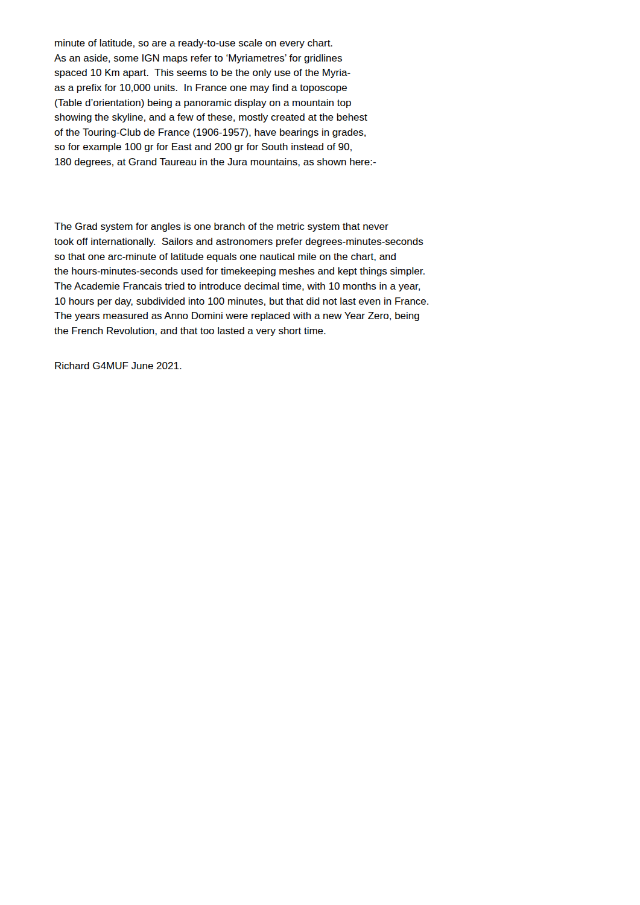minute of latitude, so are a ready-to-use scale on every chart.
As an aside, some IGN maps refer to ‘Myriametres’ for gridlines
spaced 10 Km apart. This seems to be the only use of the Myria-
as a prefix for 10,000 units. In France one may find a toposcope
(Table d’orientation) being a panoramic display on a mountain top
showing the skyline, and a few of these, mostly created at the behest
of the Touring-Club de France (1906-1957), have bearings in grades,
so for example 100 gr for East and 200 gr for South instead of 90,
180 degrees, at Grand Taureau in the Jura mountains, as shown here:-
The Grad system for angles is one branch of the metric system that never
took off internationally. Sailors and astronomers prefer degrees-minutes-seconds
so that one arc-minute of latitude equals one nautical mile on the chart, and
the hours-minutes-seconds used for timekeeping meshes and kept things simpler.
The Academie Francais tried to introduce decimal time, with 10 months in a year,
10 hours per day, subdivided into 100 minutes, but that did not last even in France.
The years measured as Anno Domini were replaced with a new Year Zero, being
the French Revolution, and that too lasted a very short time.
Richard G4MUF June 2021.